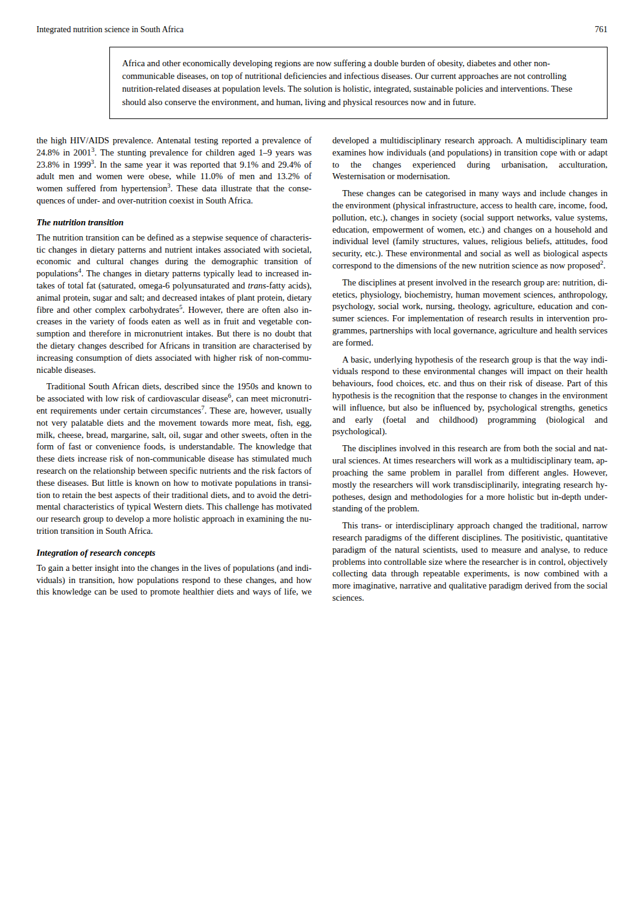Integrated nutrition science in South Africa 761
Africa and other economically developing regions are now suffering a double burden of obesity, diabetes and other non-communicable diseases, on top of nutritional deficiencies and infectious diseases. Our current approaches are not controlling nutrition-related diseases at population levels. The solution is holistic, integrated, sustainable policies and interventions. These should also conserve the environment, and human, living and physical resources now and in future.
the high HIV/AIDS prevalence. Antenatal testing reported a prevalence of 24.8% in 20013. The stunting prevalence for children aged 1–9 years was 23.8% in 19993. In the same year it was reported that 9.1% and 29.4% of adult men and women were obese, while 11.0% of men and 13.2% of women suffered from hypertension3. These data illustrate that the consequences of under- and over-nutrition coexist in South Africa.
The nutrition transition
The nutrition transition can be defined as a stepwise sequence of characteristic changes in dietary patterns and nutrient intakes associated with societal, economic and cultural changes during the demographic transition of populations4. The changes in dietary patterns typically lead to increased intakes of total fat (saturated, omega-6 polyunsaturated and trans-fatty acids), animal protein, sugar and salt; and decreased intakes of plant protein, dietary fibre and other complex carbohydrates5. However, there are often also increases in the variety of foods eaten as well as in fruit and vegetable consumption and therefore in micronutrient intakes. But there is no doubt that the dietary changes described for Africans in transition are characterised by increasing consumption of diets associated with higher risk of non-communicable diseases.
Traditional South African diets, described since the 1950s and known to be associated with low risk of cardiovascular disease6, can meet micronutrient requirements under certain circumstances7. These are, however, usually not very palatable diets and the movement towards more meat, fish, egg, milk, cheese, bread, margarine, salt, oil, sugar and other sweets, often in the form of fast or convenience foods, is understandable. The knowledge that these diets increase risk of non-communicable disease has stimulated much research on the relationship between specific nutrients and the risk factors of these diseases. But little is known on how to motivate populations in transition to retain the best aspects of their traditional diets, and to avoid the detrimental characteristics of typical Western diets. This challenge has motivated our research group to develop a more holistic approach in examining the nutrition transition in South Africa.
Integration of research concepts
To gain a better insight into the changes in the lives of populations (and individuals) in transition, how populations respond to these changes, and how this knowledge can be used to promote healthier diets and ways of life, we developed a multidisciplinary research approach. A multidisciplinary team examines how individuals (and populations) in transition cope with or adapt to the changes experienced during urbanisation, acculturation, Westernisation or modernisation.
These changes can be categorised in many ways and include changes in the environment (physical infrastructure, access to health care, income, food, pollution, etc.), changes in society (social support networks, value systems, education, empowerment of women, etc.) and changes on a household and individual level (family structures, values, religious beliefs, attitudes, food security, etc.). These environmental and social as well as biological aspects correspond to the dimensions of the new nutrition science as now proposed2.
The disciplines at present involved in the research group are: nutrition, dietetics, physiology, biochemistry, human movement sciences, anthropology, psychology, social work, nursing, theology, agriculture, education and consumer sciences. For implementation of research results in intervention programmes, partnerships with local governance, agriculture and health services are formed.
A basic, underlying hypothesis of the research group is that the way individuals respond to these environmental changes will impact on their health behaviours, food choices, etc. and thus on their risk of disease. Part of this hypothesis is the recognition that the response to changes in the environment will influence, but also be influenced by, psychological strengths, genetics and early (foetal and childhood) programming (biological and psychological).
The disciplines involved in this research are from both the social and natural sciences. At times researchers will work as a multidisciplinary team, approaching the same problem in parallel from different angles. However, mostly the researchers will work transdisciplinarily, integrating research hypotheses, design and methodologies for a more holistic but in-depth understanding of the problem.
This trans- or interdisciplinary approach changed the traditional, narrow research paradigms of the different disciplines. The positivistic, quantitative paradigm of the natural scientists, used to measure and analyse, to reduce problems into controllable size where the researcher is in control, objectively collecting data through repeatable experiments, is now combined with a more imaginative, narrative and qualitative paradigm derived from the social sciences.